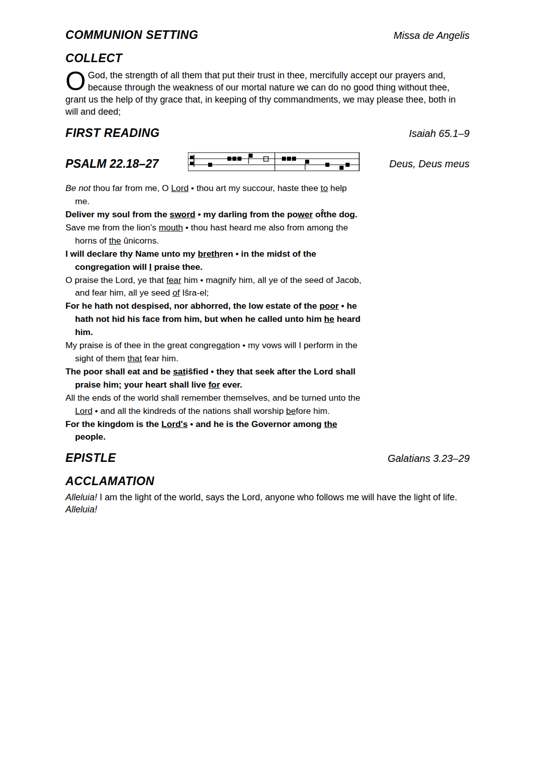COMMUNION SETTING
Missa de Angelis
COLLECT
O God, the strength of all them that put their trust in thee, mercifully accept our prayers and, because through the weakness of our mortal nature we can do no good thing without thee, grant us the help of thy grace that, in keeping of thy commandments, we may please thee, both in will and deed;
FIRST READING
Isaiah 65.1–9
PSALM 22.18–27
Deus, Deus meus
Be not thou far from me, O Lord • thou art my succour, haste thee to help
me.
Deliver my soul from the sword • my darling from the power of̂the dog.
Save me from the lion's mouth • thou hast heard me also from among the
horns of the ûnicorns.
I will declare thy Name unto my brethren • in the midst of the
congregation will I praise thee.
O praise the Lord, ye that fear him • magnify him, all ye of the seed of Jacob,
and fear him, all ye seed of Iŝra-el;
For he hath not despised, nor abhorred, the low estate of the poor • he
hath not hid his face from him, but when he called unto him he heard
him.
My praise is of thee in the great congregation • my vows will I perform in the
sight of them that fear him.
The poor shall eat and be satiŝfied • they that seek after the Lord shall
praise him; your heart shall live for ever.
All the ends of the world shall remember themselves, and be turned unto the
Lord • and all the kindreds of the nations shall worship before him.
For the kingdom is the Lord's • and he is the Governor among the
people.
EPISTLE
Galatians 3.23–29
ACCLAMATION
Alleluia! I am the light of the world, says the Lord, anyone who follows me will have the light of life. Alleluia!